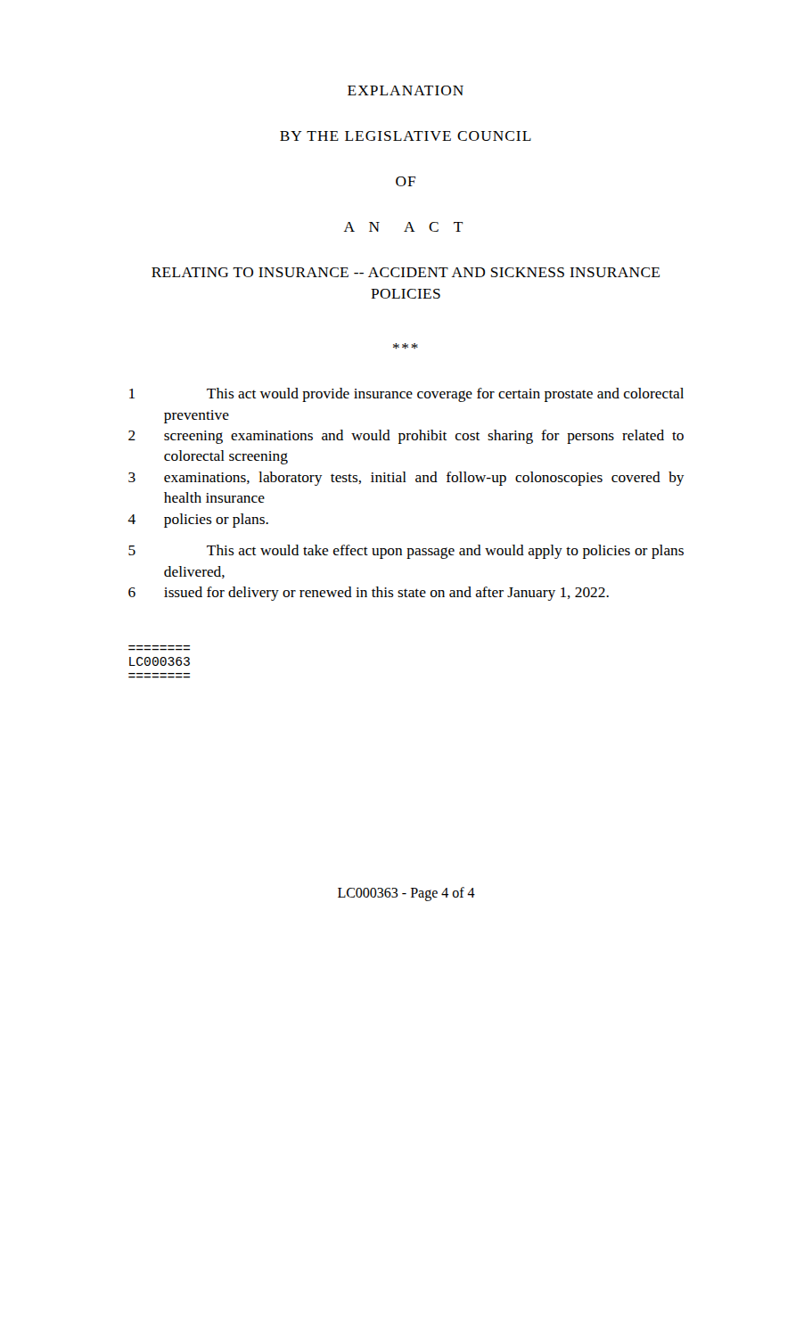EXPLANATION
BY THE LEGISLATIVE COUNCIL
OF
A N A C T
RELATING TO INSURANCE -- ACCIDENT AND SICKNESS INSURANCE POLICIES
***
| 1 | This act would provide insurance coverage for certain prostate and colorectal preventive |
| 2 | screening examinations and would prohibit cost sharing for persons related to colorectal screening |
| 3 | examinations, laboratory tests, initial and follow-up colonoscopies covered by health insurance |
| 4 | policies or plans. |
| 5 | This act would take effect upon passage and would apply to policies or plans delivered, |
| 6 | issued for delivery or renewed in this state on and after January 1, 2022. |
========
LC000363
========
LC000363 - Page 4 of 4